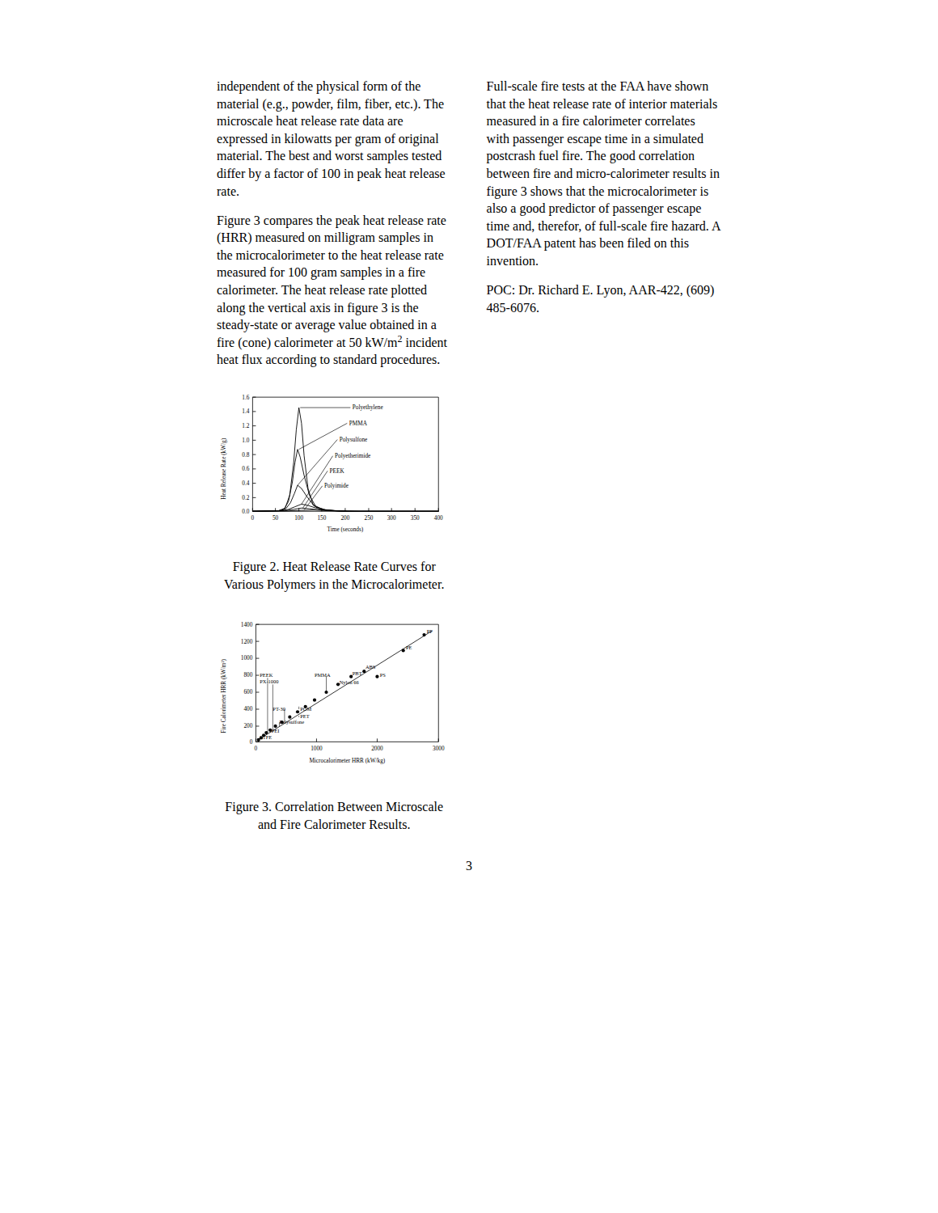independent of the physical form of the material (e.g., powder, film, fiber, etc.). The microscale heat release rate data are expressed in kilowatts per gram of original material. The best and worst samples tested differ by a factor of 100 in peak heat release rate.
Figure 3 compares the peak heat release rate (HRR) measured on milligram samples in the microcalorimeter to the heat release rate measured for 100 gram samples in a fire calorimeter. The heat release rate plotted along the vertical axis in figure 3 is the steady-state or average value obtained in a fire (cone) calorimeter at 50 kW/m2 incident heat flux according to standard procedures.
Heat Release Rate (kW/g) 1.6 1.4 1.2 1.0 0.8 0.6 0.4 0.2 0.0 0 50 100 150 200 250 300 350 400 Time (seconds) Polyethylene PMMA Polysulfone Polyetherimide PEEK Polyimide
Figure 2. Heat Release Rate Curves for Various Polymers in the Microcalorimeter.
Fire Calorimeter HRR (kW/m²) 1400 1200 1000 800 600 400 200 0 0 1000 2000 3000 Microcalorimeter HRR (kW/kg) PP PE ABS PS PBT Nylon 66 PMMA PEEK PX-1000 PT-30 POM PET Polysulfone PEI PTFE
Figure 3. Correlation Between Microscale and Fire Calorimeter Results.
Full-scale fire tests at the FAA have shown that the heat release rate of interior materials measured in a fire calorimeter correlates with passenger escape time in a simulated postcrash fuel fire. The good correlation between fire and micro-calorimeter results in figure 3 shows that the microcalorimeter is also a good predictor of passenger escape time and, therefor, of full-scale fire hazard. A DOT/FAA patent has been filed on this invention.
POC: Dr. Richard E. Lyon, AAR-422, (609) 485-6076.
3